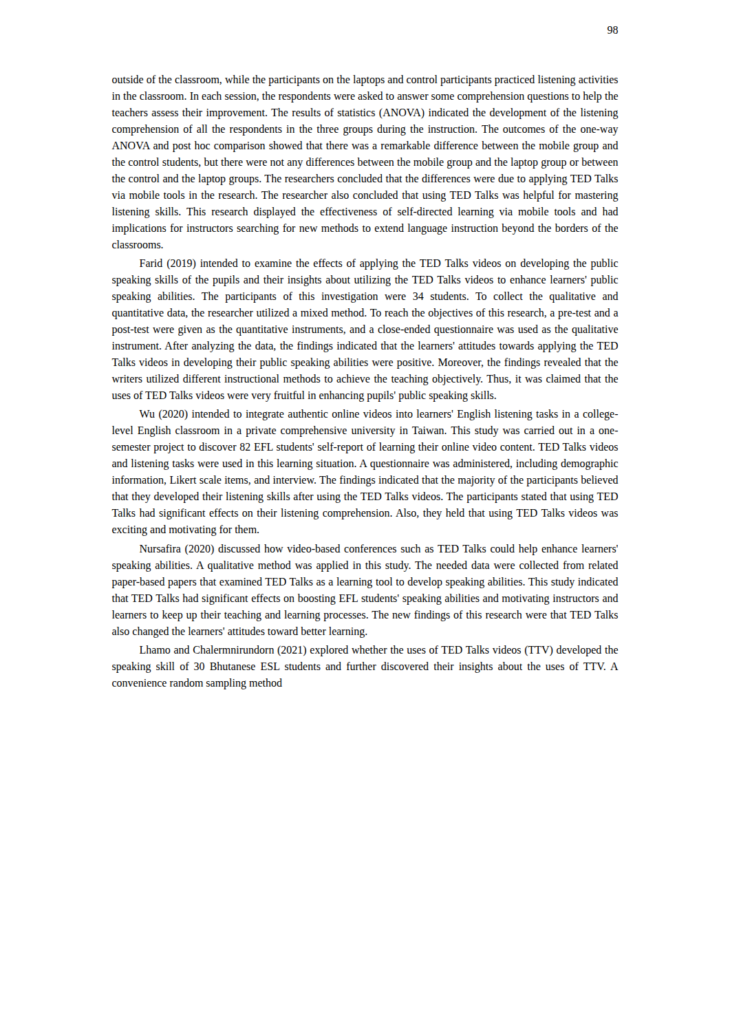98
outside of the classroom, while the participants on the laptops and control participants practiced listening activities in the classroom. In each session, the respondents were asked to answer some comprehension questions to help the teachers assess their improvement. The results of statistics (ANOVA) indicated the development of the listening comprehension of all the respondents in the three groups during the instruction. The outcomes of the one-way ANOVA and post hoc comparison showed that there was a remarkable difference between the mobile group and the control students, but there were not any differences between the mobile group and the laptop group or between the control and the laptop groups. The researchers concluded that the differences were due to applying TED Talks via mobile tools in the research. The researcher also concluded that using TED Talks was helpful for mastering listening skills. This research displayed the effectiveness of self-directed learning via mobile tools and had implications for instructors searching for new methods to extend language instruction beyond the borders of the classrooms.
Farid (2019) intended to examine the effects of applying the TED Talks videos on developing the public speaking skills of the pupils and their insights about utilizing the TED Talks videos to enhance learners' public speaking abilities. The participants of this investigation were 34 students. To collect the qualitative and quantitative data, the researcher utilized a mixed method. To reach the objectives of this research, a pre-test and a post-test were given as the quantitative instruments, and a close-ended questionnaire was used as the qualitative instrument. After analyzing the data, the findings indicated that the learners' attitudes towards applying the TED Talks videos in developing their public speaking abilities were positive. Moreover, the findings revealed that the writers utilized different instructional methods to achieve the teaching objectively. Thus, it was claimed that the uses of TED Talks videos were very fruitful in enhancing pupils' public speaking skills.
Wu (2020) intended to integrate authentic online videos into learners' English listening tasks in a college-level English classroom in a private comprehensive university in Taiwan. This study was carried out in a one-semester project to discover 82 EFL students' self-report of learning their online video content. TED Talks videos and listening tasks were used in this learning situation. A questionnaire was administered, including demographic information, Likert scale items, and interview. The findings indicated that the majority of the participants believed that they developed their listening skills after using the TED Talks videos. The participants stated that using TED Talks had significant effects on their listening comprehension. Also, they held that using TED Talks videos was exciting and motivating for them.
Nursafira (2020) discussed how video-based conferences such as TED Talks could help enhance learners' speaking abilities. A qualitative method was applied in this study. The needed data were collected from related paper-based papers that examined TED Talks as a learning tool to develop speaking abilities. This study indicated that TED Talks had significant effects on boosting EFL students' speaking abilities and motivating instructors and learners to keep up their teaching and learning processes. The new findings of this research were that TED Talks also changed the learners' attitudes toward better learning.
Lhamo and Chalermnirundorn (2021) explored whether the uses of TED Talks videos (TTV) developed the speaking skill of 30 Bhutanese ESL students and further discovered their insights about the uses of TTV. A convenience random sampling method